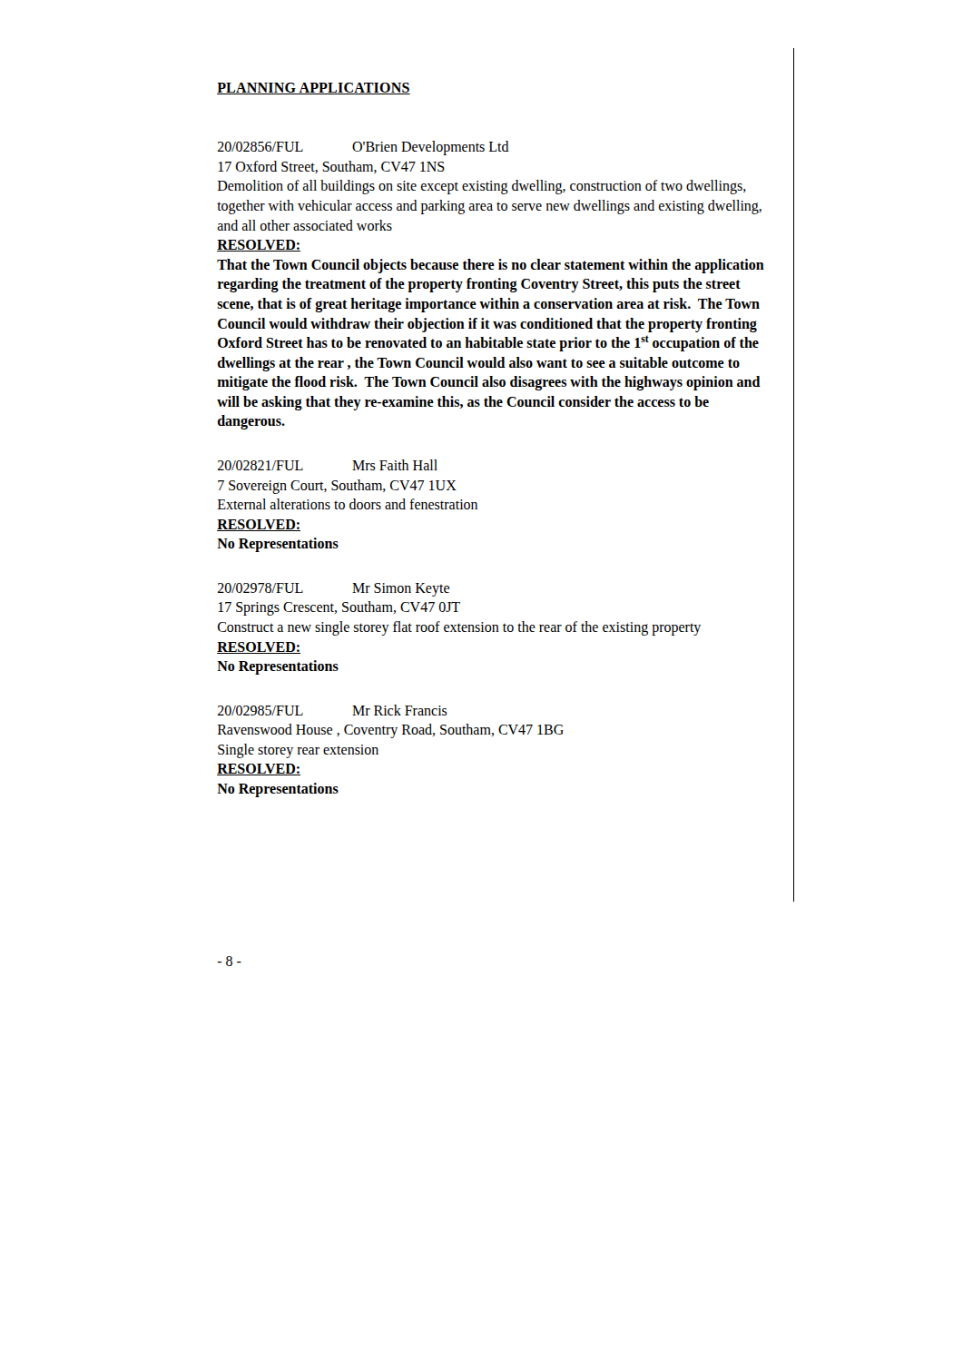PLANNING APPLICATIONS
20/02856/FULO'Brien Developments Ltd
17 Oxford Street, Southam, CV47 1NS
Demolition of all buildings on site except existing dwelling, construction of two dwellings, together with vehicular access and parking area to serve new dwellings and existing dwelling, and all other associated works
RESOLVED:
That the Town Council objects because there is no clear statement within the application regarding the treatment of the property fronting Coventry Street, this puts the street scene, that is of great heritage importance within a conservation area at risk. The Town Council would withdraw their objection if it was conditioned that the property fronting Oxford Street has to be renovated to an habitable state prior to the 1st occupation of the dwellings at the rear , the Town Council would also want to see a suitable outcome to mitigate the flood risk. The Town Council also disagrees with the highways opinion and will be asking that they re-examine this, as the Council consider the access to be dangerous.
20/02821/FULMrs Faith Hall
7 Sovereign Court, Southam, CV47 1UX
External alterations to doors and fenestration
RESOLVED:
No Representations
20/02978/FULMr Simon Keyte
17 Springs Crescent, Southam, CV47 0JT
Construct a new single storey flat roof extension to the rear of the existing property
RESOLVED:
No Representations
20/02985/FULMr Rick Francis
Ravenswood House , Coventry Road, Southam, CV47 1BG
Single storey rear extension
RESOLVED:
No Representations
- 8 -